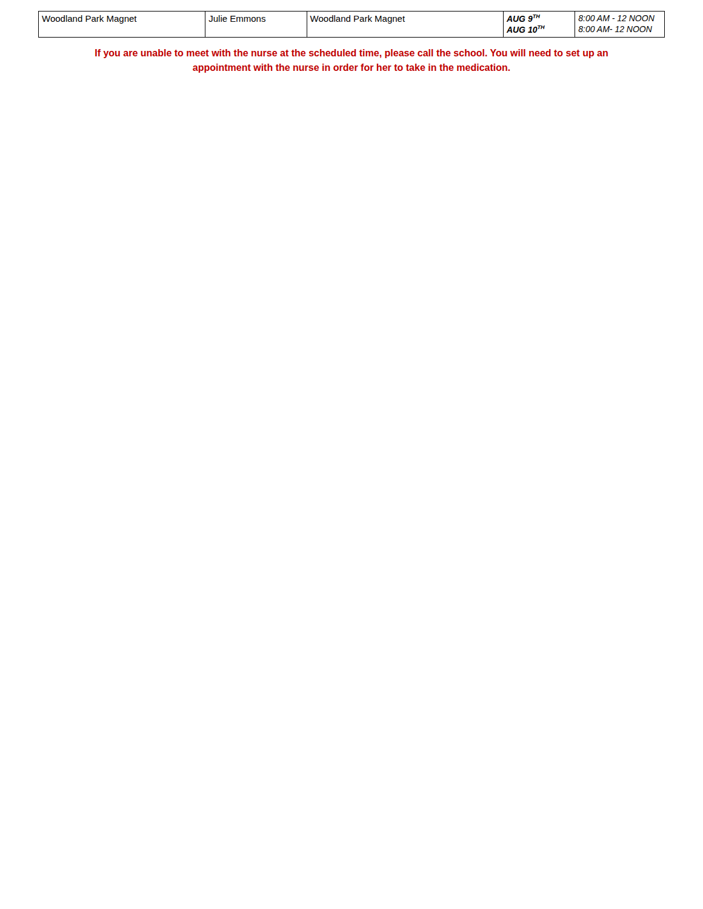| Woodland Park Magnet | Julie Emmons | Woodland Park Magnet | AUG 9 TH AUG 10 TH | 8:00 AM - 12 NOON 8:00 AM- 12 NOON |
If you are unable to meet with the nurse at the scheduled time, please call the school. You will need to set up an appointment with the nurse in order for her to take in the medication.